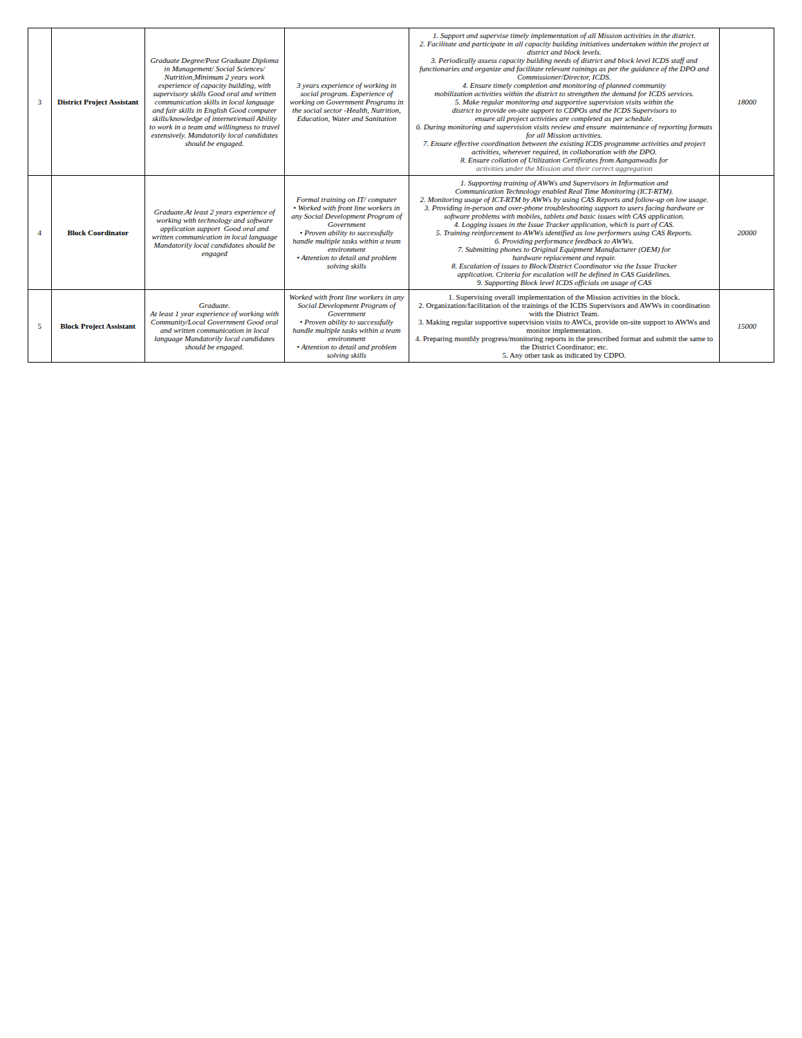| 3 | District Project Assistant | Graduate Degree/Post Graduate Diploma in Management/ Social Sciences/ Nutrition,Minimum 2 years work experience of capacity building, with supervisory skills Good oral and written communication skills in local language and fair skills in English Good computer skills/knowledge of internet/email Ability to work in a team and willingness to travel extensively. Mandatorily local candidates should be engaged. | 3 years experience of working in social program. Experience of working on Government Programs in the social sector -Health, Nutrition, Education, Water and Sanitation | 1. Support and supervise timely implementation of all Mission activities in the district. 2. Facilitate and participate in all capacity building initiatives undertaken within the project at district and block levels. 3. Periodically assess capacity building needs of district and block level ICDS staff and functionaries and organize and facilitate relevant rainings as per the guidance of the DPO and Commissioner/Director, ICDS. 4. Ensure timely completion and monitoring of planned community mobilization activities within the district to strengthen the demand for ICDS services. 5. Make regular monitoring and supportive supervision visits within the district to provide on-site support to CDPOs and the ICDS Supervisors to ensure all project activities are completed as per schedule. 6. During monitoring and supervision visits review and ensure maintenance of reporting formats for all Mission activities. 7. Ensure effective coordination between the existing ICDS programme activities and project activities, wherever required, in collaboration with the DPO. 8. Ensure collation of Utilization Certificates from Aanganwadis for activities under the Mission and their correct aggregation | 18000 |
| 4 | Block Coordinator | Graduate.At least 2 years experience of working with technology and software application support Good oral and written communication in local language Mandatorily local candidates should be engaged | Formal training on IT/ computer • Worked with front line workers in any Social Development Program of Government • Proven ability to successfully handle multiple tasks within a team environment • Attention to detail and problem solving skills | 1. Supporting training of AWWs and Supervisors in Information and Communication Technology enabled Real Time Monitoring (ICT-RTM). 2. Monitoring usage of ICT-RTM by AWWs by using CAS Reports and follow-up on low usage. 3. Providing in-person and over-phone troubleshooting support to users facing hardware or software problems with mobiles, tablets and basic issues with CAS application. 4. Logging issues in the Issue Tracker application, which is part of CAS. 5. Training reinforcement to AWWs identified as low performers using CAS Reports. 6. Providing performance feedback to AWWs. 7. Submitting phones to Original Equipment Manufacturer (OEM) for hardware replacement and repair. 8. Escalation of issues to Block/District Coordinator via the Issue Tracker application. Criteria for escalation will be defined in CAS Guidelines. 9. Supporting Block level ICDS officials on usage of CAS | 20000 |
| 5 | Block Project Assistant | Graduate. At least 1 year experience of working with Community/Local Government Good oral and written communication in local language Mandatorily local candidates should be engaged. | Worked with front line workers in any Social Development Program of Government • Proven ability to successfully handle multiple tasks within a team environment • Attention to detail and problem solving skills | 1. Supervising overall implementation of the Mission activities in the block. 2. Organization/facilitation of the trainings of the ICDS Supervisors and AWWs in coordination with the District Team. 3. Making regular supportive supervision visits to AWCs, provide on-site support to AWWs and monitor implementation. 4. Preparing monthly progress/monitoring reports in the prescribed format and submit the same to the District Coordinator; etc. 5. Any other task as indicated by CDPO. | 15000 |